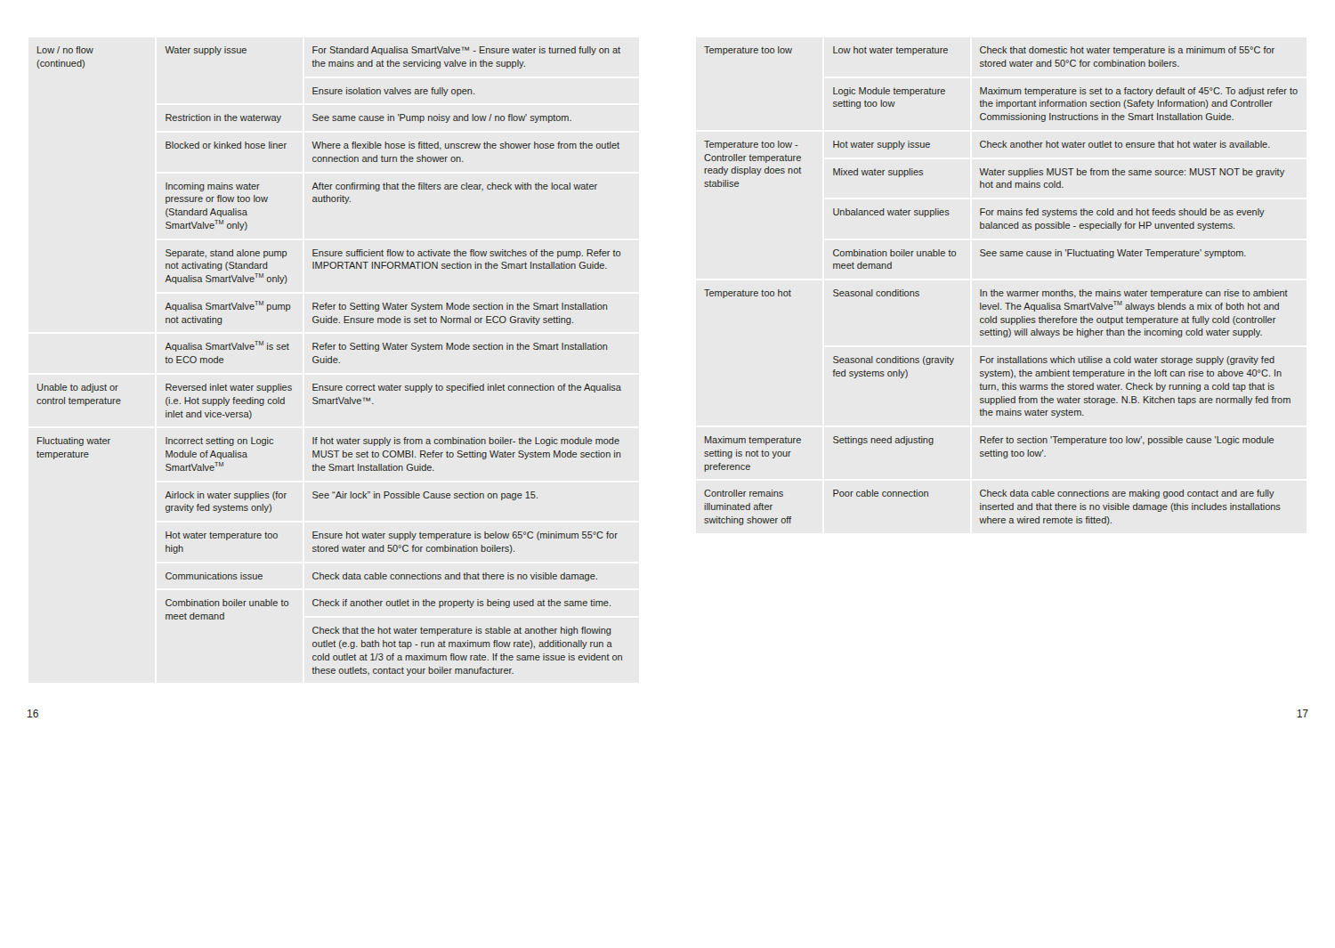| Low / no flow (continued) | Water supply issue | For Standard Aqualisa SmartValve™ - Ensure water is turned fully on at the mains and at the servicing valve in the supply. |
| Ensure isolation valves are fully open. |
| Restriction in the waterway | See same cause in 'Pump noisy and low / no flow' symptom. |
| Blocked or kinked hose liner | Where a flexible hose is fitted, unscrew the shower hose from the outlet connection and turn the shower on. |
| Incoming mains water pressure or flow too low (Standard Aqualisa SmartValve TM only) | After confirming that the filters are clear, check with the local water authority. |
| Separate, stand alone pump not activating (Standard Aqualisa SmartValve TM only) | Ensure sufficient flow to activate the flow switches of the pump. Refer to IMPORTANT INFORMATION section in the Smart Installation Guide. |
| Aqualisa SmartValve TM pump not activating | Refer to Setting Water System Mode section in the Smart Installation Guide. Ensure mode is set to Normal or ECO Gravity setting. |
| | Aqualisa SmartValve TM is set to ECO mode | Refer to Setting Water System Mode section in the Smart Installation Guide. |
| Unable to adjust or control temperature | Reversed inlet water supplies (i.e. Hot supply feeding cold inlet and vice-versa) | Ensure correct water supply to specified inlet connection of the Aqualisa SmartValve™. |
| Fluctuating water temperature | Incorrect setting on Logic Module of Aqualisa SmartValve TM | If hot water supply is from a combination boiler- the Logic module mode MUST be set to COMBI. Refer to Setting Water System Mode section in the Smart Installation Guide. |
| Airlock in water supplies (for gravity fed systems only) | See “Air lock” in Possible Cause section on page 15. |
| Hot water temperature too high | Ensure hot water supply temperature is below 65°C (minimum 55°C for stored water and 50°C for combination boilers). |
| Communications issue | Check data cable connections and that there is no visible damage. |
| Combination boiler unable to meet demand | Check if another outlet in the property is being used at the same time. |
| Check that the hot water temperature is stable at another high flowing outlet (e.g. bath hot tap - run at maximum flow rate), additionally run a cold outlet at 1/3 of a maximum flow rate. If the same issue is evident on these outlets, contact your boiler manufacturer. |
16
| Temperature too low | Low hot water temperature | Check that domestic hot water temperature is a minimum of 55°C for stored water and 50°C for combination boilers. |
| Logic Module temperature setting too low | Maximum temperature is set to a factory default of 45°C. To adjust refer to the important information section (Safety Information) and Controller Commissioning Instructions in the Smart Installation Guide. |
| Temperature too low - Controller temperature ready display does not stabilise | Hot water supply issue | Check another hot water outlet to ensure that hot water is available. |
| Mixed water supplies | Water supplies MUST be from the same source: MUST NOT be gravity hot and mains cold. |
| Unbalanced water supplies | For mains fed systems the cold and hot feeds should be as evenly balanced as possible - especially for HP unvented systems. |
| Combination boiler unable to meet demand | See same cause in 'Fluctuating Water Temperature' symptom. |
| Temperature too hot | Seasonal conditions | In the warmer months, the mains water temperature can rise to ambient level. The Aqualisa SmartValve TM always blends a mix of both hot and cold supplies therefore the output temperature at fully cold (controller setting) will always be higher than the incoming cold water supply. |
| Seasonal conditions (gravity fed systems only) | For installations which utilise a cold water storage supply (gravity fed system), the ambient temperature in the loft can rise to above 40°C. In turn, this warms the stored water. Check by running a cold tap that is supplied from the water storage. N.B. Kitchen taps are normally fed from the mains water system. |
| Maximum temperature setting is not to your preference | Settings need adjusting | Refer to section 'Temperature too low', possible cause 'Logic module setting too low'. |
| Controller remains illuminated after switching shower off | Poor cable connection | Check data cable connections are making good contact and are fully inserted and that there is no visible damage (this includes installations where a wired remote is fitted). |
17